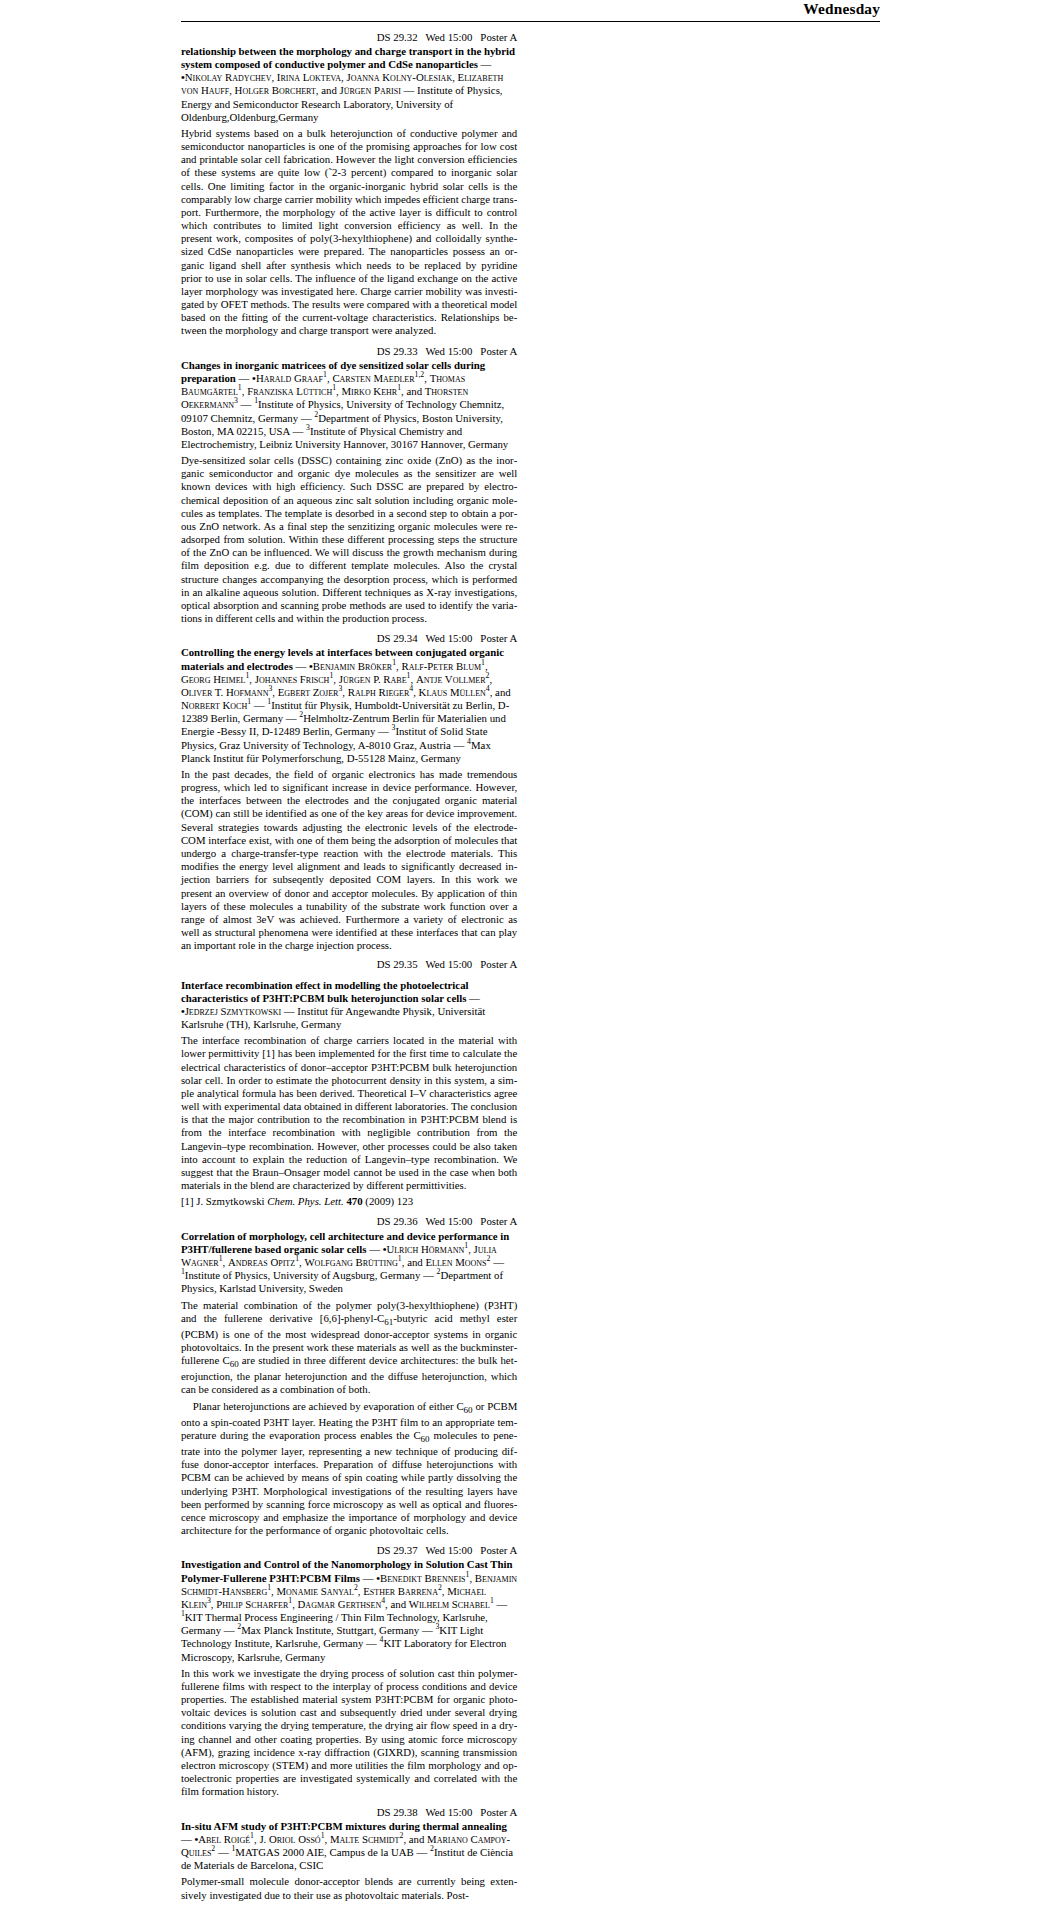Wednesday
DS 29.32 Wed 15:00 Poster A
relationship between the morphology and charge transport in the hybrid system composed of conductive polymer and CdSe nanoparticles — •Nikolay Radychev, Irina Lokteva, Joanna Kolny-Olesiak, Elizabeth von Hauff, Holger Borchert, and Jürgen Parisi — Institute of Physics, Energy and Semiconductor Research Laboratory, University of Oldenburg,Oldenburg,Germany
Hybrid systems based on a bulk heterojunction of conductive polymer and semiconductor nanoparticles is one of the promising approaches for low cost and printable solar cell fabrication. However the light conversion efficiencies of these systems are quite low (˜2-3 percent) compared to inorganic solar cells. One limiting factor in the organic-inorganic hybrid solar cells is the comparably low charge carrier mobility which impedes efficient charge transport. Furthermore, the morphology of the active layer is difficult to control which contributes to limited light conversion efficiency as well. In the present work, composites of poly(3-hexylthiophene) and colloidally synthesized CdSe nanoparticles were prepared. The nanoparticles possess an organic ligand shell after synthesis which needs to be replaced by pyridine prior to use in solar cells. The influence of the ligand exchange on the active layer morphology was investigated here. Charge carrier mobility was investigated by OFET methods. The results were compared with a theoretical model based on the fitting of the current-voltage characteristics. Relationships between the morphology and charge transport were analyzed.
DS 29.33 Wed 15:00 Poster A
Changes in inorganic matricees of dye sensitized solar cells during preparation — •Harald Graaf1, Carsten Maedler1,2, Thomas Baumgärtel1, Franziska Lüttich1, Mirko Kehr1, and Thorsten Oekermann3 — 1Institute of Physics, University of Technology Chemnitz, 09107 Chemnitz, Germany — 2Department of Physics, Boston University, Boston, MA 02215, USA — 3Institute of Physical Chemistry and Electrochemistry, Leibniz University Hannover, 30167 Hannover, Germany
Dye-sensitized solar cells (DSSC) containing zinc oxide (ZnO) as the inorganic semiconductor and organic dye molecules as the sensitizer are well known devices with high efficiency. Such DSSC are prepared by electrochemical deposition of an aqueous zinc salt solution including organic molecules as templates. The template is desorbed in a second step to obtain a porous ZnO network. As a final step the senzitizing organic molecules were re-adsorped from solution. Within these different processing steps the structure of the ZnO can be influenced. We will discuss the growth mechanism during film deposition e.g. due to different template molecules. Also the crystal structure changes accompanying the desorption process, which is performed in an alkaline aqueous solution. Different techniques as X-ray investigations, optical absorption and scanning probe methods are used to identify the variations in different cells and within the production process.
DS 29.34 Wed 15:00 Poster A
Controlling the energy levels at interfaces between conjugated organic materials and electrodes — •Benjamin Bröker1, Ralf-Peter Blum1, Georg Heimel1, Johannes Frisch1, Jürgen P. Rabe1, Antje Vollmer2, Oliver T. Hofmann3, Egbert Zojer3, Ralph Rieger4, Klaus Müllen4, and Norbert Koch1 — 1Institut für Physik, Humboldt-Universität zu Berlin, D-12389 Berlin, Germany — 2Helmholtz-Zentrum Berlin für Materialien und Energie -Bessy II, D-12489 Berlin, Germany — 3Institut of Solid State Physics, Graz University of Technology, A-8010 Graz, Austria — 4Max Planck Institut für Polymerforschung, D-55128 Mainz, Germany
In the past decades, the field of organic electronics has made tremendous progress, which led to significant increase in device performance. However, the interfaces between the electrodes and the conjugated organic material (COM) can still be identified as one of the key areas for device improvement. Several strategies towards adjusting the electronic levels of the electrode-COM interface exist, with one of them being the adsorption of molecules that undergo a charge-transfer-type reaction with the electrode materials. This modifies the energy level alignment and leads to significantly decreased injection barriers for subseqently deposited COM layers. In this work we present an overview of donor and acceptor molecules. By application of thin layers of these molecules a tunability of the substrate work function over a range of almost 3eV was achieved. Furthermore a variety of electronic as well as structural phenomena were identified at these interfaces that can play an important role in the charge injection process.
DS 29.35 Wed 15:00 Poster A
Interface recombination effect in modelling the photoelectrical characteristics of P3HT:PCBM bulk heterojunction solar cells — •Jedrzej Szmytkowski — Institut für Angewandte Physik, Universität Karlsruhe (TH), Karlsruhe, Germany
The interface recombination of charge carriers located in the material with lower permittivity [1] has been implemented for the first time to calculate the electrical characteristics of donor–acceptor P3HT:PCBM bulk heterojunction solar cell. In order to estimate the photocurrent density in this system, a simple analytical formula has been derived. Theoretical I–V characteristics agree well with experimental data obtained in different laboratories. The conclusion is that the major contribution to the recombination in P3HT:PCBM blend is from the interface recombination with negligible contribution from the Langevin–type recombination. However, other processes could be also taken into account to explain the reduction of Langevin–type recombination. We suggest that the Braun–Onsager model cannot be used in the case when both materials in the blend are characterized by different permittivities.
[1] J. Szmytkowski Chem. Phys. Lett. 470 (2009) 123
DS 29.36 Wed 15:00 Poster A
Correlation of morphology, cell architecture and device performance in P3HT/fullerene based organic solar cells — •Ulrich Hörmann1, Julia Wagner1, Andreas Opitz1, Wolfgang Brütting1, and Ellen Moons2 — 1Institute of Physics, University of Augsburg, Germany — 2Department of Physics, Karlstad University, Sweden
The material combination of the polymer poly(3-hexylthiophene) (P3HT) and the fullerene derivative [6,6]-phenyl-C61-butyric acid methyl ester (PCBM) is one of the most widespread donor-acceptor systems in organic photovoltaics. In the present work these materials as well as the buckminsterfullerene C60 are studied in three different device architectures: the bulk heterojunction, the planar heterojunction and the diffuse heterojunction, which can be considered as a combination of both.
Planar heterojunctions are achieved by evaporation of either C60 or PCBM onto a spin-coated P3HT layer. Heating the P3HT film to an appropriate temperature during the evaporation process enables the C60 molecules to penetrate into the polymer layer, representing a new technique of producing diffuse donor-acceptor interfaces. Preparation of diffuse heterojunctions with PCBM can be achieved by means of spin coating while partly dissolving the underlying P3HT. Morphological investigations of the resulting layers have been performed by scanning force microscopy as well as optical and fluorescence microscopy and emphasize the importance of morphology and device architecture for the performance of organic photovoltaic cells.
DS 29.37 Wed 15:00 Poster A
Investigation and Control of the Nanomorphology in Solution Cast Thin Polymer-Fullerene P3HT:PCBM Films — •Benedikt Brenneis1, Benjamin Schmidt-Hansberg1, Monamie Sanyal2, Esther Barrena2, Michael Klein3, Philip Scharfer1, Dagmar Gerthsen4, and Wilhelm Schabel1 — 1KIT Thermal Process Engineering / Thin Film Technology, Karlsruhe, Germany — 2Max Planck Institute, Stuttgart, Germany — 3KIT Light Technology Institute, Karlsruhe, Germany — 4KIT Laboratory for Electron Microscopy, Karlsruhe, Germany
In this work we investigate the drying process of solution cast thin polymer-fullerene films with respect to the interplay of process conditions and device properties. The established material system P3HT:PCBM for organic photovoltaic devices is solution cast and subsequently dried under several drying conditions varying the drying temperature, the drying air flow speed in a drying channel and other coating properties. By using atomic force microscopy (AFM), grazing incidence x-ray diffraction (GIXRD), scanning transmission electron microscopy (STEM) and more utilities the film morphology and optoelectronic properties are investigated systemically and correlated with the film formation history.
DS 29.38 Wed 15:00 Poster A
In-situ AFM study of P3HT:PCBM mixtures during thermal annealing — •Abel Roigé1, J. Oriol Ossó1, Malte Schmidt2, and Mariano Campoy-Quiles2 — 1MATGAS 2000 AIE, Campus de la UAB — 2Institut de Ciència de Materials de Barcelona, CSIC
Polymer-small molecule donor-acceptor blends are currently being extensively investigated due to their use as photovoltaic materials. Post-